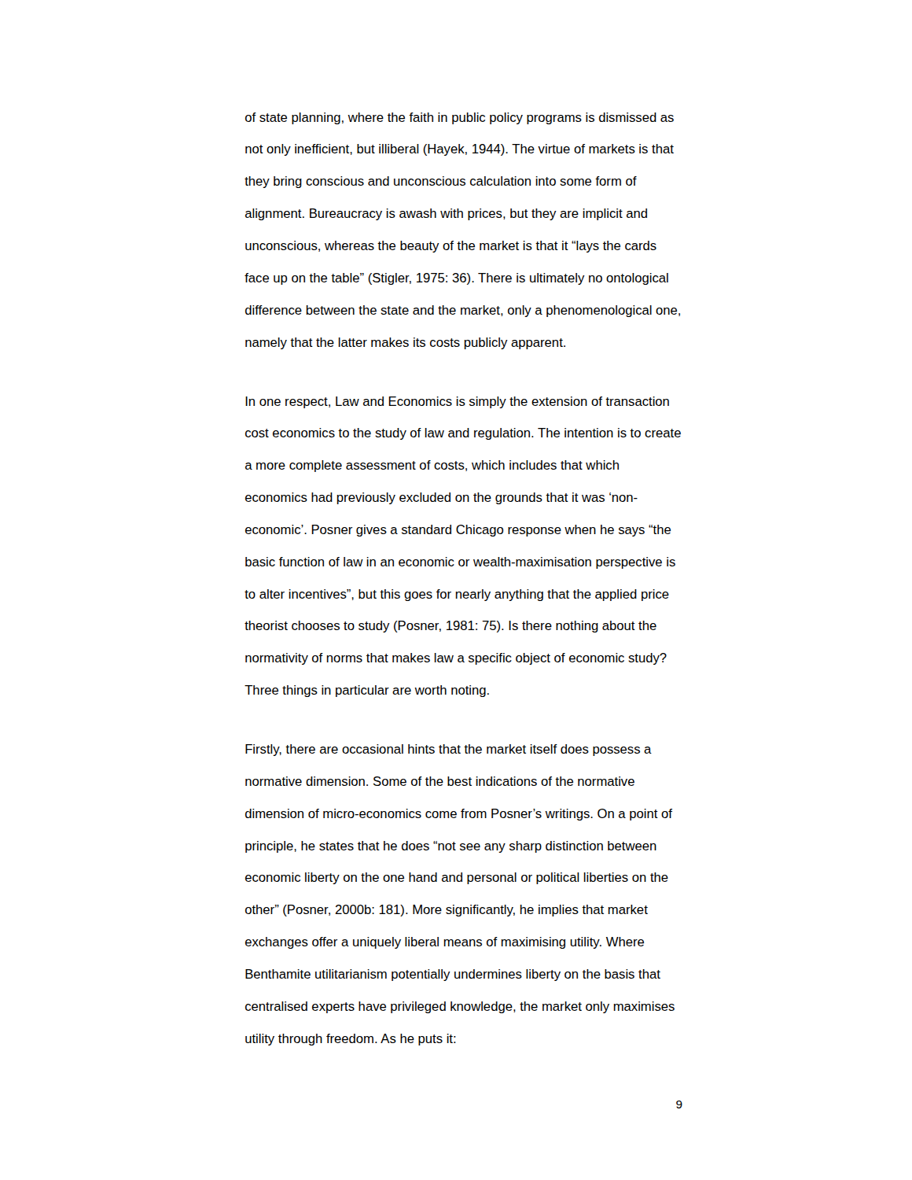of state planning, where the faith in public policy programs is dismissed as not only inefficient, but illiberal (Hayek, 1944). The virtue of markets is that they bring conscious and unconscious calculation into some form of alignment. Bureaucracy is awash with prices, but they are implicit and unconscious, whereas the beauty of the market is that it “lays the cards face up on the table” (Stigler, 1975: 36). There is ultimately no ontological difference between the state and the market, only a phenomenological one, namely that the latter makes its costs publicly apparent.
In one respect, Law and Economics is simply the extension of transaction cost economics to the study of law and regulation. The intention is to create a more complete assessment of costs, which includes that which economics had previously excluded on the grounds that it was ‘non-economic’. Posner gives a standard Chicago response when he says “the basic function of law in an economic or wealth-maximisation perspective is to alter incentives”, but this goes for nearly anything that the applied price theorist chooses to study (Posner, 1981: 75). Is there nothing about the normativity of norms that makes law a specific object of economic study? Three things in particular are worth noting.
Firstly, there are occasional hints that the market itself does possess a normative dimension. Some of the best indications of the normative dimension of micro-economics come from Posner’s writings. On a point of principle, he states that he does “not see any sharp distinction between economic liberty on the one hand and personal or political liberties on the other” (Posner, 2000b: 181). More significantly, he implies that market exchanges offer a uniquely liberal means of maximising utility. Where Benthamite utilitarianism potentially undermines liberty on the basis that centralised experts have privileged knowledge, the market only maximises utility through freedom. As he puts it:
9